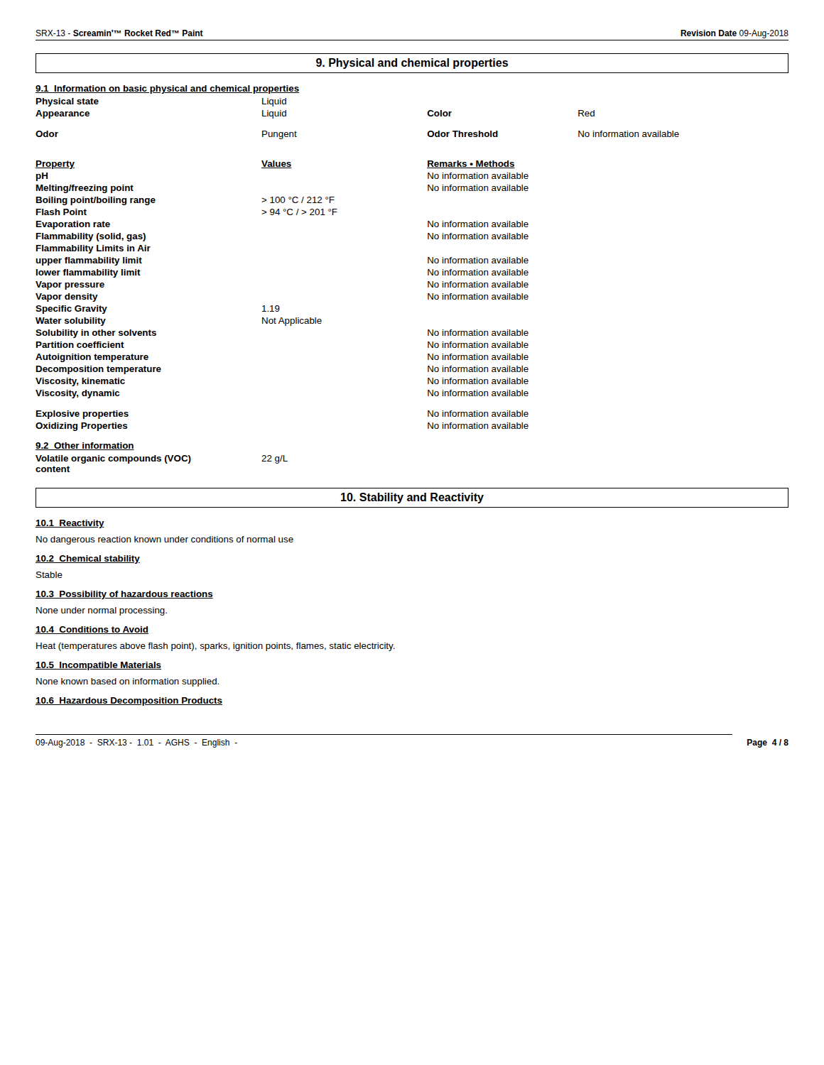SRX-13 - Screamin'™ Rocket Red™ Paint
Revision Date 09-Aug-2018
9. Physical and chemical properties
9.1 Information on basic physical and chemical properties
| Physical state | Liquid | | |
| Appearance | Liquid | Color | Red |
| Odor | Pungent | Odor Threshold | No information available |
| Property | Values | Remarks • Methods |
| pH | | No information available |
| Melting/freezing point | | No information available |
| Boiling point/boiling range | > 100 °C / 212 °F | |
| Flash Point | > 94 °C / > 201 °F | |
| Evaporation rate | | No information available |
| Flammability (solid, gas) | | No information available |
| Flammability Limits in Air | | |
| upper flammability limit | | No information available |
| lower flammability limit | | No information available |
| Vapor pressure | | No information available |
| Vapor density | | No information available |
| Specific Gravity | 1.19 | |
| Water solubility | Not Applicable | |
| Solubility in other solvents | | No information available |
| Partition coefficient | | No information available |
| Autoignition temperature | | No information available |
| Decomposition temperature | | No information available |
| Viscosity, kinematic | | No information available |
| Viscosity, dynamic | | No information available |
| Explosive properties | | No information available |
| Oxidizing Properties | | No information available |
9.2 Other information
| Volatile organic compounds (VOC) content | 22 g/L | |
10. Stability and Reactivity
10.1 Reactivity
No dangerous reaction known under conditions of normal use
10.2 Chemical stability
Stable
10.3 Possibility of hazardous reactions
None under normal processing.
10.4 Conditions to Avoid
Heat (temperatures above flash point), sparks, ignition points, flames, static electricity.
10.5 Incompatible Materials
None known based on information supplied.
10.6 Hazardous Decomposition Products
09-Aug-2018 - SRX-13 - 1.01 - AGHS - English -
Page 4 / 8